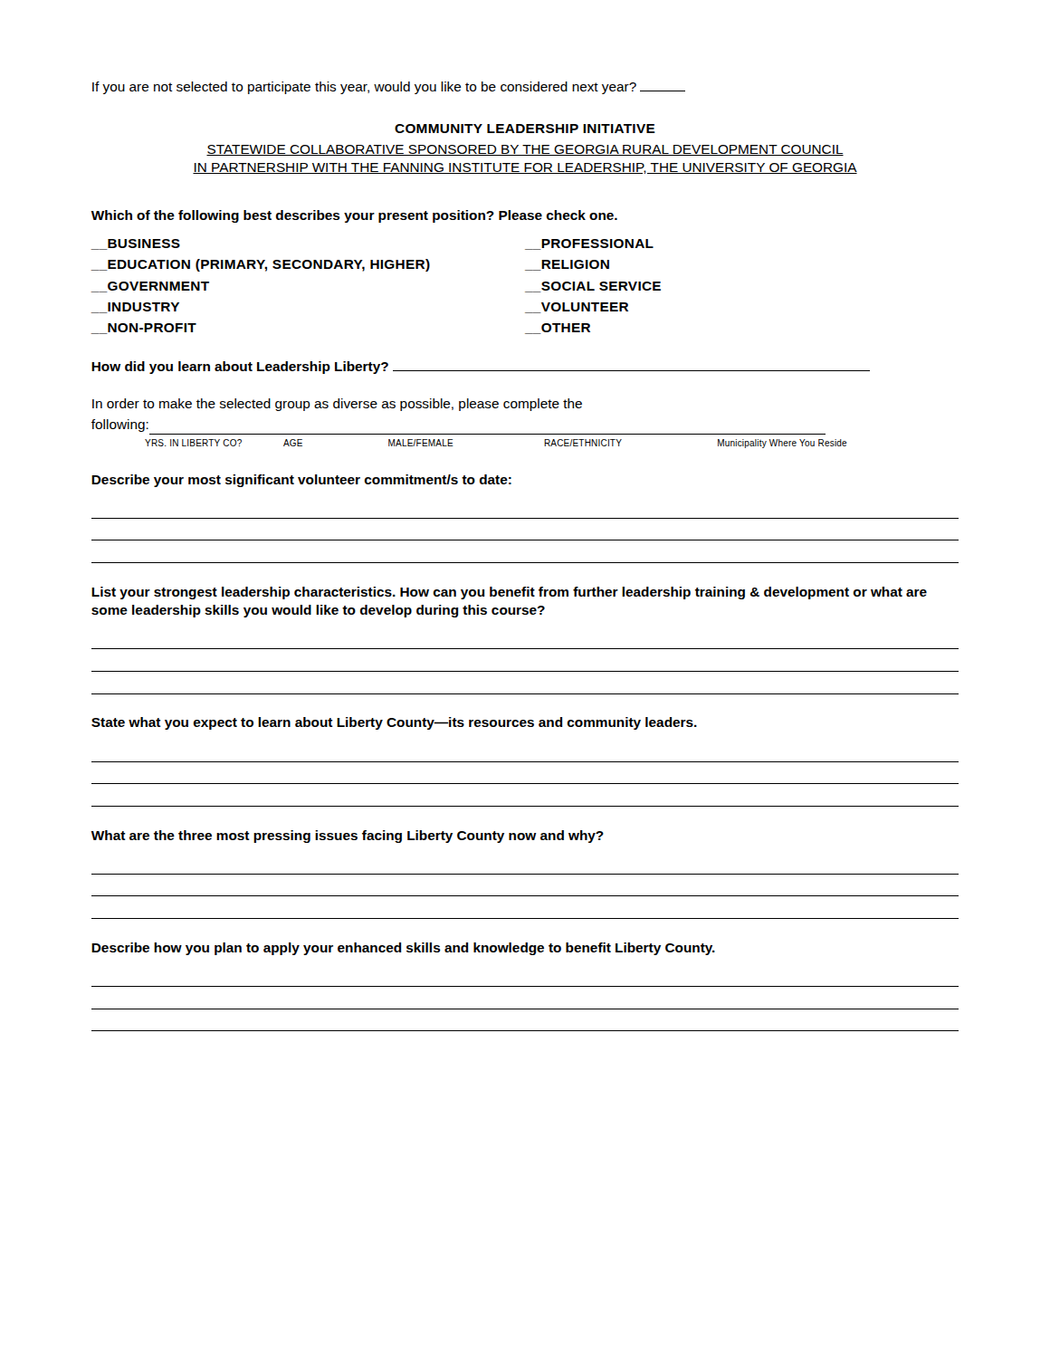If you are not selected to participate this year, would you like to be considered next year?
COMMUNITY LEADERSHIP INITIATIVE
STATEWIDE COLLABORATIVE SPONSORED BY THE GEORGIA RURAL DEVELOPMENT COUNCIL
IN PARTNERSHIP WITH THE FANNING INSTITUTE FOR LEADERSHIP, THE UNIVERSITY OF GEORGIA
Which of the following best describes your present position? Please check one.
| __BUSINESS | __PROFESSIONAL |
| __EDUCATION (PRIMARY, SECONDARY, HIGHER) | __RELIGION |
| __GOVERNMENT | __SOCIAL SERVICE |
| __INDUSTRY | __VOLUNTEER |
| __NON-PROFIT | __OTHER |
How did you learn about Leadership Liberty?
In order to make the selected group as diverse as possible, please complete the
following:
| YRS. IN LIBERTY CO? | AGE | MALE/FEMALE | RACE/ETHNICITY | Municipality Where You Reside |
Describe your most significant volunteer commitment/s to date:
List your strongest leadership characteristics. How can you benefit from further leadership training & development or what are some leadership skills you would like to develop during this course?
State what you expect to learn about Liberty County—its resources and community leaders.
What are the three most pressing issues facing Liberty County now and why?
Describe how you plan to apply your enhanced skills and knowledge to benefit Liberty County.